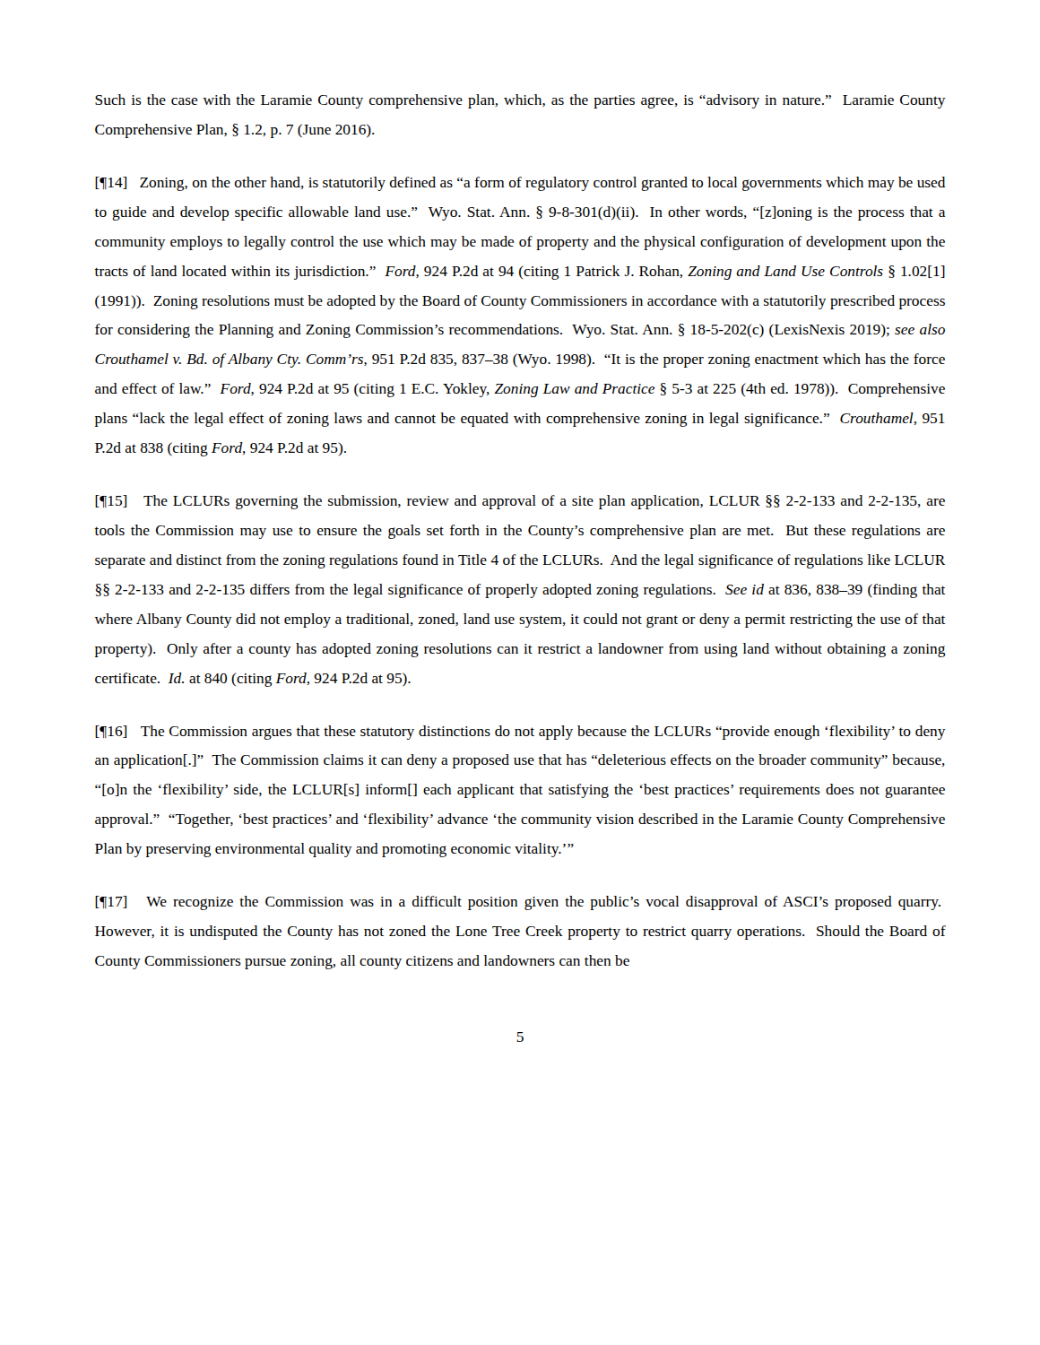Such is the case with the Laramie County comprehensive plan, which, as the parties agree, is “advisory in nature.” Laramie County Comprehensive Plan, § 1.2, p. 7 (June 2016).
[¶14] Zoning, on the other hand, is statutorily defined as “a form of regulatory control granted to local governments which may be used to guide and develop specific allowable land use.” Wyo. Stat. Ann. § 9-8-301(d)(ii). In other words, “[z]oning is the process that a community employs to legally control the use which may be made of property and the physical configuration of development upon the tracts of land located within its jurisdiction.” Ford, 924 P.2d at 94 (citing 1 Patrick J. Rohan, Zoning and Land Use Controls § 1.02[1] (1991)). Zoning resolutions must be adopted by the Board of County Commissioners in accordance with a statutorily prescribed process for considering the Planning and Zoning Commission’s recommendations. Wyo. Stat. Ann. § 18-5-202(c) (LexisNexis 2019); see also Crouthamel v. Bd. of Albany Cty. Comm’rs, 951 P.2d 835, 837–38 (Wyo. 1998). “It is the proper zoning enactment which has the force and effect of law.” Ford, 924 P.2d at 95 (citing 1 E.C. Yokley, Zoning Law and Practice § 5-3 at 225 (4th ed. 1978)). Comprehensive plans “lack the legal effect of zoning laws and cannot be equated with comprehensive zoning in legal significance.” Crouthamel, 951 P.2d at 838 (citing Ford, 924 P.2d at 95).
[¶15] The LCLURs governing the submission, review and approval of a site plan application, LCLUR §§ 2-2-133 and 2-2-135, are tools the Commission may use to ensure the goals set forth in the County’s comprehensive plan are met. But these regulations are separate and distinct from the zoning regulations found in Title 4 of the LCLURs. And the legal significance of regulations like LCLUR §§ 2-2-133 and 2-2-135 differs from the legal significance of properly adopted zoning regulations. See id at 836, 838–39 (finding that where Albany County did not employ a traditional, zoned, land use system, it could not grant or deny a permit restricting the use of that property). Only after a county has adopted zoning resolutions can it restrict a landowner from using land without obtaining a zoning certificate. Id. at 840 (citing Ford, 924 P.2d at 95).
[¶16] The Commission argues that these statutory distinctions do not apply because the LCLURs “provide enough ‘flexibility’ to deny an application[.]” The Commission claims it can deny a proposed use that has “deleterious effects on the broader community” because, “[o]n the ‘flexibility’ side, the LCLUR[s] inform[] each applicant that satisfying the ‘best practices’ requirements does not guarantee approval.” “Together, ‘best practices’ and ‘flexibility’ advance ‘the community vision described in the Laramie County Comprehensive Plan by preserving environmental quality and promoting economic vitality.’”
[¶17] We recognize the Commission was in a difficult position given the public’s vocal disapproval of ASCI’s proposed quarry. However, it is undisputed the County has not zoned the Lone Tree Creek property to restrict quarry operations. Should the Board of County Commissioners pursue zoning, all county citizens and landowners can then be
5